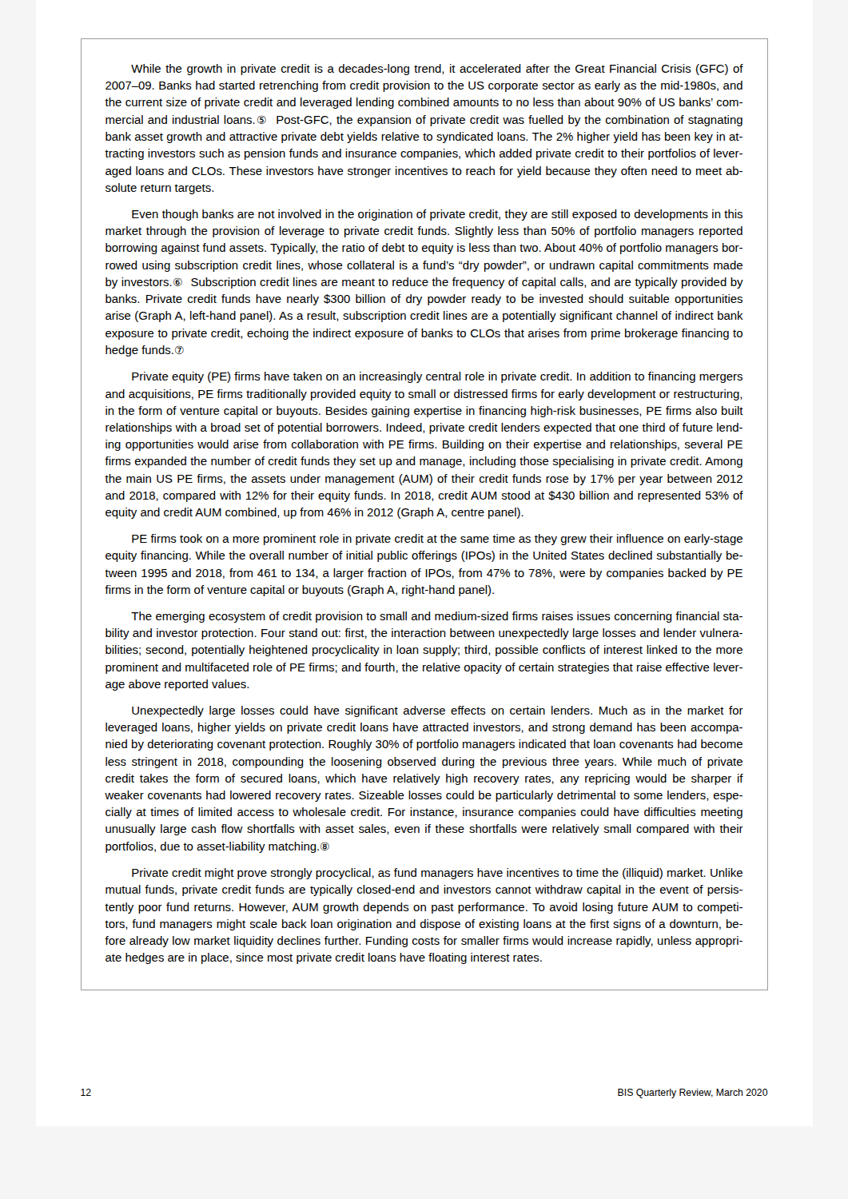While the growth in private credit is a decades-long trend, it accelerated after the Great Financial Crisis (GFC) of 2007–09. Banks had started retrenching from credit provision to the US corporate sector as early as the mid-1980s, and the current size of private credit and leveraged lending combined amounts to no less than about 90% of US banks’ commercial and industrial loans.⑤ Post-GFC, the expansion of private credit was fuelled by the combination of stagnating bank asset growth and attractive private debt yields relative to syndicated loans. The 2% higher yield has been key in attracting investors such as pension funds and insurance companies, which added private credit to their portfolios of leveraged loans and CLOs. These investors have stronger incentives to reach for yield because they often need to meet absolute return targets.
Even though banks are not involved in the origination of private credit, they are still exposed to developments in this market through the provision of leverage to private credit funds. Slightly less than 50% of portfolio managers reported borrowing against fund assets. Typically, the ratio of debt to equity is less than two. About 40% of portfolio managers borrowed using subscription credit lines, whose collateral is a fund’s “dry powder”, or undrawn capital commitments made by investors.⑥ Subscription credit lines are meant to reduce the frequency of capital calls, and are typically provided by banks. Private credit funds have nearly $300 billion of dry powder ready to be invested should suitable opportunities arise (Graph A, left-hand panel). As a result, subscription credit lines are a potentially significant channel of indirect bank exposure to private credit, echoing the indirect exposure of banks to CLOs that arises from prime brokerage financing to hedge funds.⑦
Private equity (PE) firms have taken on an increasingly central role in private credit. In addition to financing mergers and acquisitions, PE firms traditionally provided equity to small or distressed firms for early development or restructuring, in the form of venture capital or buyouts. Besides gaining expertise in financing high-risk businesses, PE firms also built relationships with a broad set of potential borrowers. Indeed, private credit lenders expected that one third of future lending opportunities would arise from collaboration with PE firms. Building on their expertise and relationships, several PE firms expanded the number of credit funds they set up and manage, including those specialising in private credit. Among the main US PE firms, the assets under management (AUM) of their credit funds rose by 17% per year between 2012 and 2018, compared with 12% for their equity funds. In 2018, credit AUM stood at $430 billion and represented 53% of equity and credit AUM combined, up from 46% in 2012 (Graph A, centre panel).
PE firms took on a more prominent role in private credit at the same time as they grew their influence on early-stage equity financing. While the overall number of initial public offerings (IPOs) in the United States declined substantially between 1995 and 2018, from 461 to 134, a larger fraction of IPOs, from 47% to 78%, were by companies backed by PE firms in the form of venture capital or buyouts (Graph A, right-hand panel).
The emerging ecosystem of credit provision to small and medium-sized firms raises issues concerning financial stability and investor protection. Four stand out: first, the interaction between unexpectedly large losses and lender vulnerabilities; second, potentially heightened procyclicality in loan supply; third, possible conflicts of interest linked to the more prominent and multifaceted role of PE firms; and fourth, the relative opacity of certain strategies that raise effective leverage above reported values.
Unexpectedly large losses could have significant adverse effects on certain lenders. Much as in the market for leveraged loans, higher yields on private credit loans have attracted investors, and strong demand has been accompanied by deteriorating covenant protection. Roughly 30% of portfolio managers indicated that loan covenants had become less stringent in 2018, compounding the loosening observed during the previous three years. While much of private credit takes the form of secured loans, which have relatively high recovery rates, any repricing would be sharper if weaker covenants had lowered recovery rates. Sizeable losses could be particularly detrimental to some lenders, especially at times of limited access to wholesale credit. For instance, insurance companies could have difficulties meeting unusually large cash flow shortfalls with asset sales, even if these shortfalls were relatively small compared with their portfolios, due to asset-liability matching.⑧
Private credit might prove strongly procyclical, as fund managers have incentives to time the (illiquid) market. Unlike mutual funds, private credit funds are typically closed-end and investors cannot withdraw capital in the event of persistently poor fund returns. However, AUM growth depends on past performance. To avoid losing future AUM to competitors, fund managers might scale back loan origination and dispose of existing loans at the first signs of a downturn, before already low market liquidity declines further. Funding costs for smaller firms would increase rapidly, unless appropriate hedges are in place, since most private credit loans have floating interest rates.
12 BIS Quarterly Review, March 2020